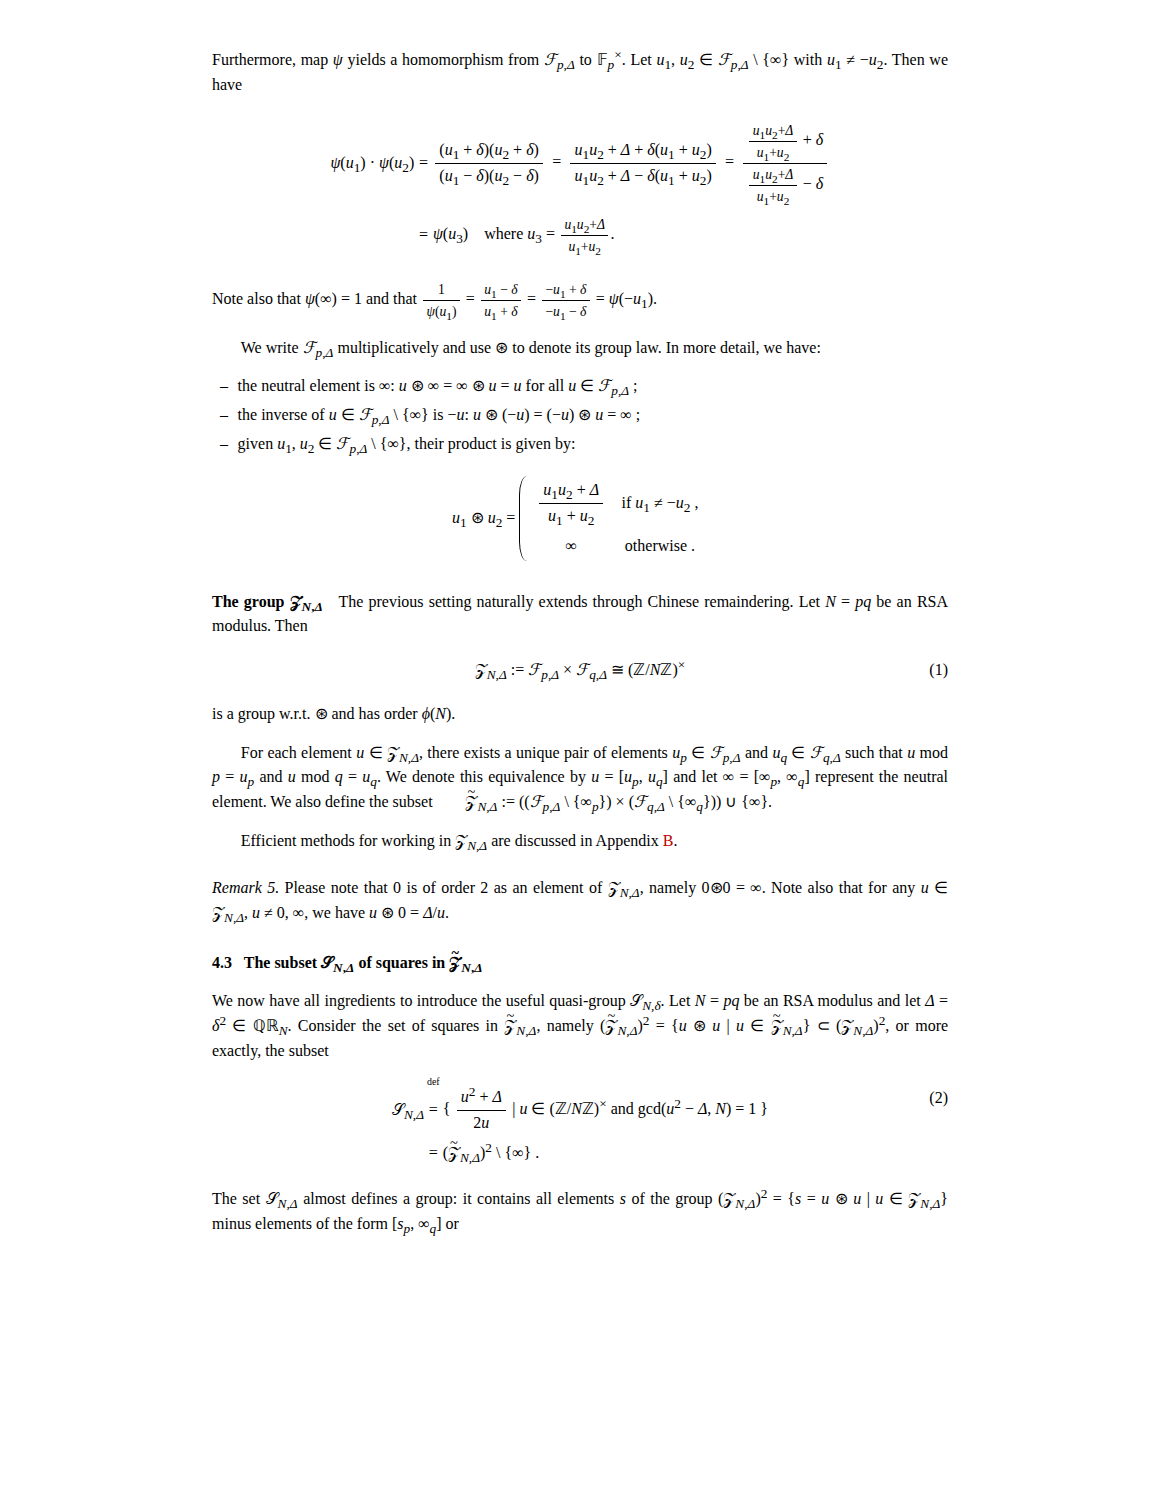Furthermore, map ψ yields a homomorphism from ℱp,Δ to 𝔽p×. Let u1, u2 ∈ ℱp,Δ \ {∞} with u1 ≠ −u2. Then we have
| ψ ( u 1 ) · ψ ( u 2 ) | = | ( u 1 + δ )( u 2 + δ ) ( u 1 − δ )( u 2 − δ ) = u 1 u 2 + Δ + δ ( u 1 + u 2 ) u 1 u 2 + Δ − δ ( u 1 + u 2 ) = u 1 u 2 + Δ u 1 + u 2 + δ u 1 u 2 + Δ u 1 + u 2 − δ |
| | = | ψ ( u 3 ) where u 3 = u 1 u 2 + Δ u 1 + u 2 . |
Note also that ψ(∞) = 1 and that 1 ψ(u1) = u1 − δ u1 + δ = −u1 + δ−u1 − δ = ψ(−u1).
We write ℱp,Δ multiplicatively and use ⊛ to denote its group law. In more detail, we have:
the neutral element is ∞: u ⊛ ∞ = ∞ ⊛ u = u for all u ∈ ℱp,Δ ;
the inverse of u ∈ ℱp,Δ \ {∞} is −u: u ⊛ (−u) = (−u) ⊛ u = ∞ ;
given u1, u2 ∈ ℱp,Δ \ {∞}, their product is given by:
u1 ⊛ u2 =
| u 1 u 2 + Δ u 1 + u 2 | if u 1 ≠ − u 2 , |
| ∞ | otherwise . |
The group 𝒵N,Δ The previous setting naturally extends through Chinese remaindering. Let N = pq be an RSA modulus. Then
𝒵N,Δ := ℱp,Δ × ℱq,Δ ≅ (ℤ/Nℤ)×
(1)
is a group w.r.t. ⊛ and has order ϕ(N).
For each element u ∈ 𝒵N,Δ, there exists a unique pair of elements up ∈ ℱp,Δ and uq ∈ ℱq,Δ such that u mod p = up and u mod q = uq. We denote this equivalence by u = [up, uq] and let ∞ = [∞p, ∞q] represent the neutral element. We also define the subset ~𝒵N,Δ := ((ℱp,Δ \ {∞p}) × (ℱq,Δ \ {∞q})) ∪ {∞}.
Efficient methods for working in 𝒵N,Δ are discussed in Appendix B.
Remark 5. Please note that 0 is of order 2 as an element of 𝒵N,Δ, namely 0⊛0 = ∞. Note also that for any u ∈ 𝒵N,Δ, u ≠ 0, ∞, we have u ⊛ 0 = Δ/u.
4.3 The subset 𝒮N,Δ of squares in ~𝒵N,Δ
We now have all ingredients to introduce the useful quasi-group 𝒮N,δ. Let N = pq be an RSA modulus and let Δ = δ2 ∈ ℚℝN. Consider the set of squares in ~𝒵N,Δ, namely (~𝒵N,Δ)2 = {u ⊛ u | u ∈ ~𝒵N,Δ} ⊂ (𝒵N,Δ)2, or more exactly, the subset
| 𝒮 N , Δ | def = | { u 2 + Δ 2 u / u ∈ (ℤ/ N ℤ) × and gcd( u 2 − Δ , N ) = 1 } |
| | = | ( ~ 𝒵 N , Δ ) 2 \ {∞} . |
(2)
The set 𝒮N,Δ almost defines a group: it contains all elements s of the group (𝒵N,Δ)2 = {s = u ⊛ u | u ∈ 𝒵N,Δ} minus elements of the form [sp, ∞q] or